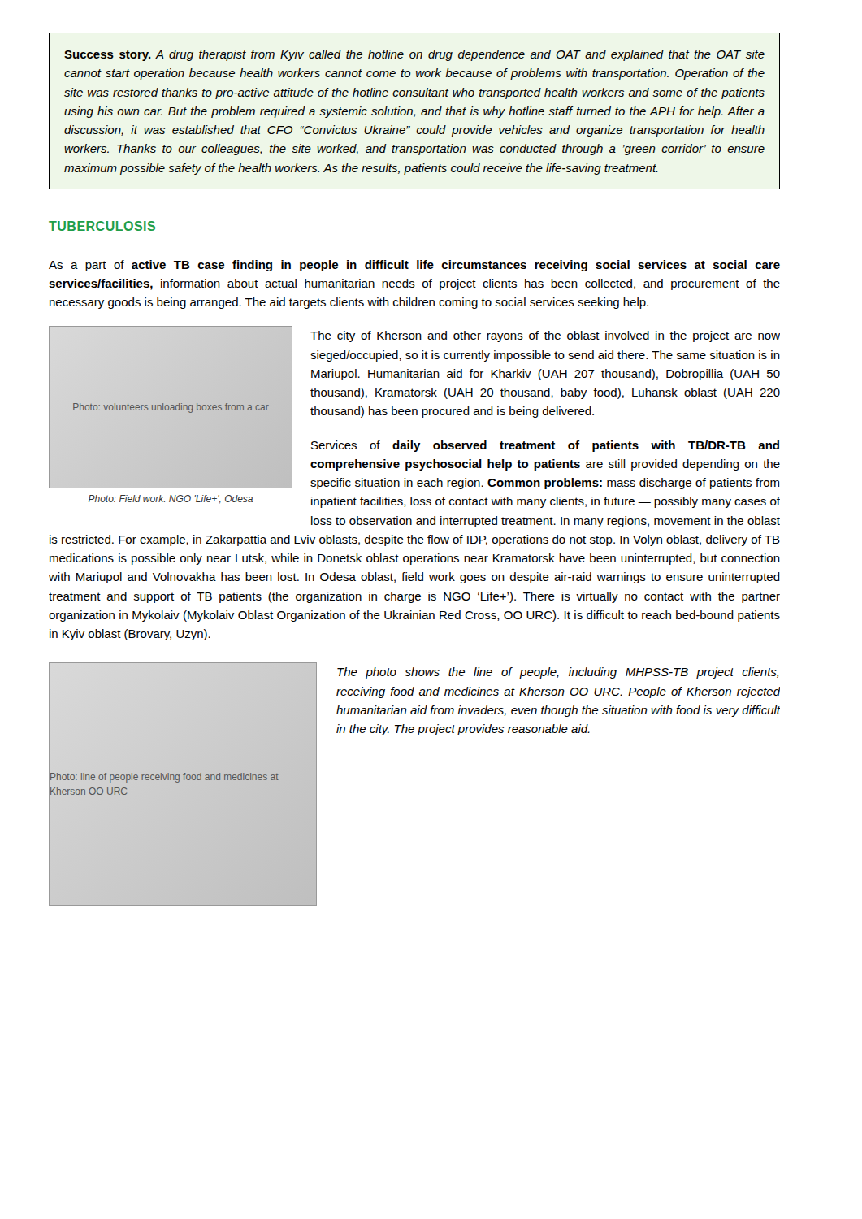Success story. A drug therapist from Kyiv called the hotline on drug dependence and OAT and explained that the OAT site cannot start operation because health workers cannot come to work because of problems with transportation. Operation of the site was restored thanks to pro-active attitude of the hotline consultant who transported health workers and some of the patients using his own car. But the problem required a systemic solution, and that is why hotline staff turned to the APH for help. After a discussion, it was established that CFO “Convictus Ukraine” could provide vehicles and organize transportation for health workers. Thanks to our colleagues, the site worked, and transportation was conducted through a ’green corridor’ to ensure maximum possible safety of the health workers. As the results, patients could receive the life-saving treatment.
TUBERCULOSIS
As a part of active TB case finding in people in difficult life circumstances receiving social services at social care services/facilities, information about actual humanitarian needs of project clients has been collected, and procurement of the necessary goods is being arranged. The aid targets clients with children coming to social services seeking help.
Photo: volunteers unloading boxes from a car
Photo: Field work. NGO 'Life+', Odesa
The city of Kherson and other rayons of the oblast involved in the project are now sieged/occupied, so it is currently impossible to send aid there. The same situation is in Mariupol. Humanitarian aid for Kharkiv (UAH 207 thousand), Dobropillia (UAH 50 thousand), Kramatorsk (UAH 20 thousand, baby food), Luhansk oblast (UAH 220 thousand) has been procured and is being delivered.
Services of daily observed treatment of patients with TB/DR-TB and comprehensive psychosocial help to patients are still provided depending on the specific situation in each region. Common problems: mass discharge of patients from inpatient facilities, loss of contact with many clients, in future — possibly many cases of loss to observation and interrupted treatment. In many regions, movement in the oblast is restricted. For example, in Zakarpattia and Lviv oblasts, despite the flow of IDP, operations do not stop. In Volyn oblast, delivery of TB medications is possible only near Lutsk, while in Donetsk oblast operations near Kramatorsk have been uninterrupted, but connection with Mariupol and Volnovakha has been lost. In Odesa oblast, field work goes on despite air-raid warnings to ensure uninterrupted treatment and support of TB patients (the organization in charge is NGO ‘Life+’). There is virtually no contact with the partner organization in Mykolaiv (Mykolaiv Oblast Organization of the Ukrainian Red Cross, OO URC). It is difficult to reach bed-bound patients in Kyiv oblast (Brovary, Uzyn).
Photo: line of people receiving food and medicines at Kherson OO URC
The photo shows the line of people, including MHPSS-TB project clients, receiving food and medicines at Kherson OO URC. People of Kherson rejected humanitarian aid from invaders, even though the situation with food is very difficult in the city. The project provides reasonable aid.